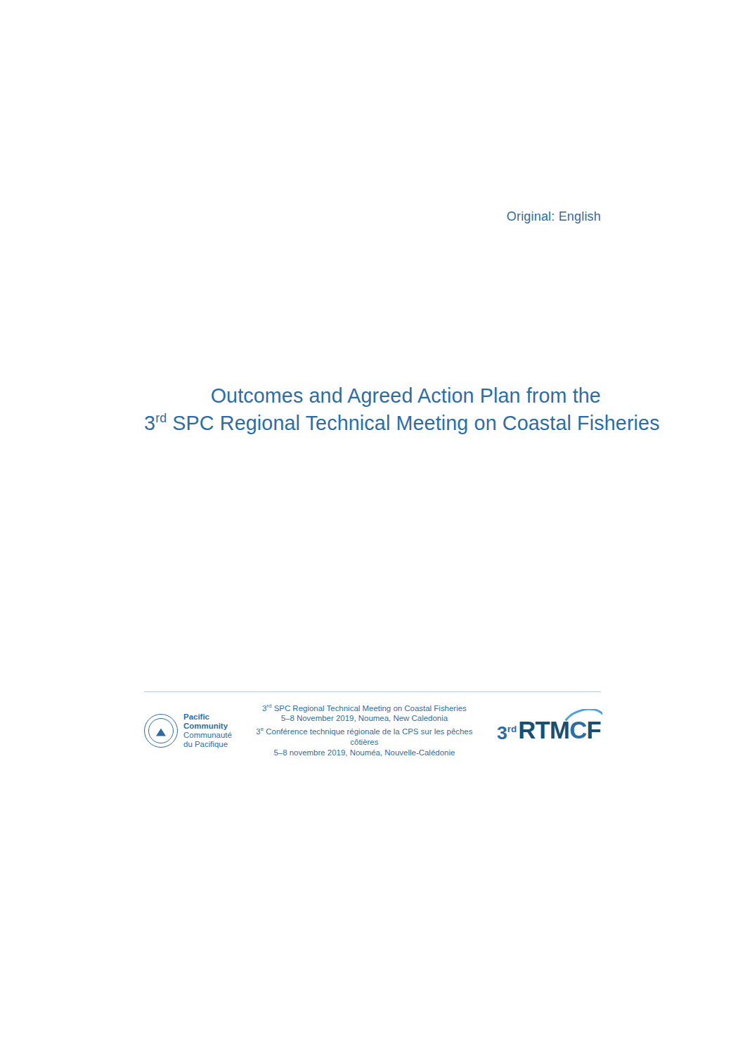Original: English
Outcomes and Agreed Action Plan from the
3rd SPC Regional Technical Meeting on Coastal Fisheries
Pacific
Community
Communauté
du Pacifique
3rd SPC Regional Technical Meeting on Coastal Fisheries
5–8 November 2019, Noumea, New Caledonia
3e Conférence technique régionale de la CPS sur les pêches côtières
5–8 novembre 2019, Nouméa, Nouvelle-Calédonie
3rd
RTMCF